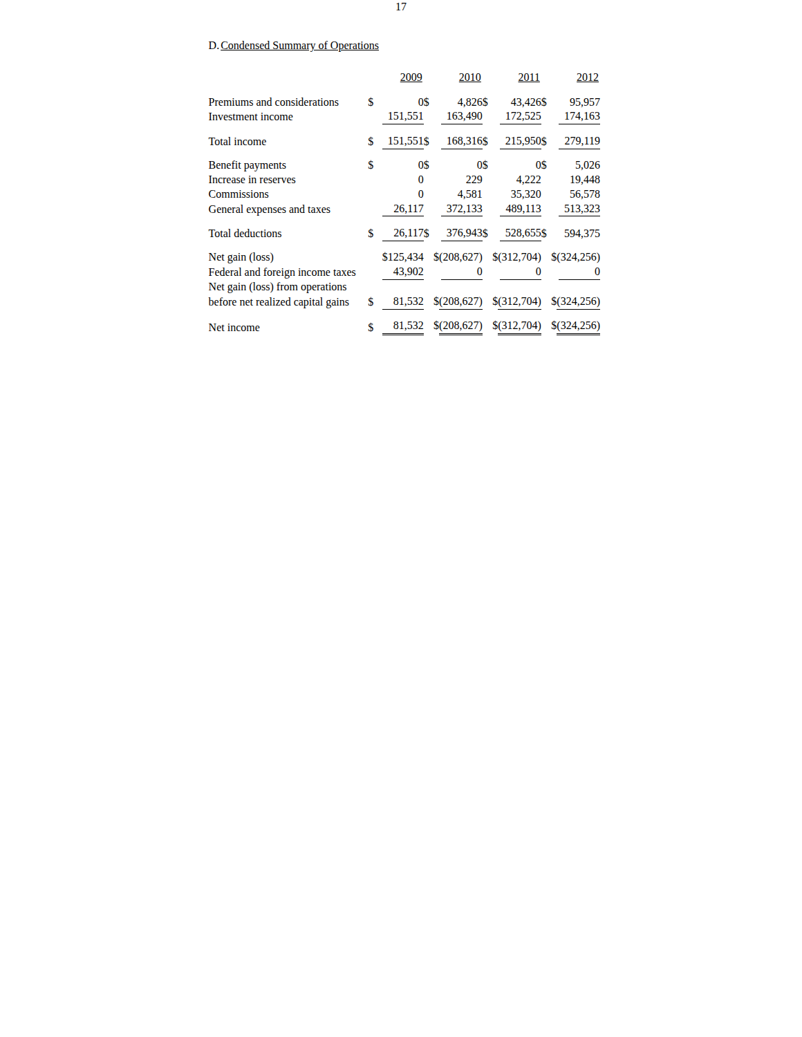17
D. Condensed Summary of Operations
| | | 2009 | | 2010 | | 2011 | | 2012 |
| Premiums and considerations | $ | 0 | $ | 4,826 | $ | 43,426 | $ | 95,957 |
| Investment income | | 151,551 | | 163,490 | | 172,525 | | 174,163 |
| Total income | $ | 151,551 | $ | 168,316 | $ | 215,950 | $ | 279,119 |
| Benefit payments | $ | 0 | $ | 0 | $ | 0 | $ | 5,026 |
| Increase in reserves | | 0 | | 229 | | 4,222 | | 19,448 |
| Commissions | | 0 | | 4,581 | | 35,320 | | 56,578 |
| General expenses and taxes | | 26,117 | | 372,133 | | 489,113 | | 513,323 |
| Total deductions | $ | 26,117 | $ | 376,943 | $ | 528,655 | $ | 594,375 |
| Net gain (loss) | | $125,434 | | $(208,627) | | $(312,704) | | $(324,256) |
| Federal and foreign income taxes | | 43,902 | | 0 | | 0 | | 0 |
| Net gain (loss) from operations | |
| before net realized capital gains | $ | 81,532 | | $ (208,627) | | $ (312,704) | | $ (324,256) |
| Net income | $ | 81,532 | | $ (208,627) | | $ (312,704) | | $ (324,256) |